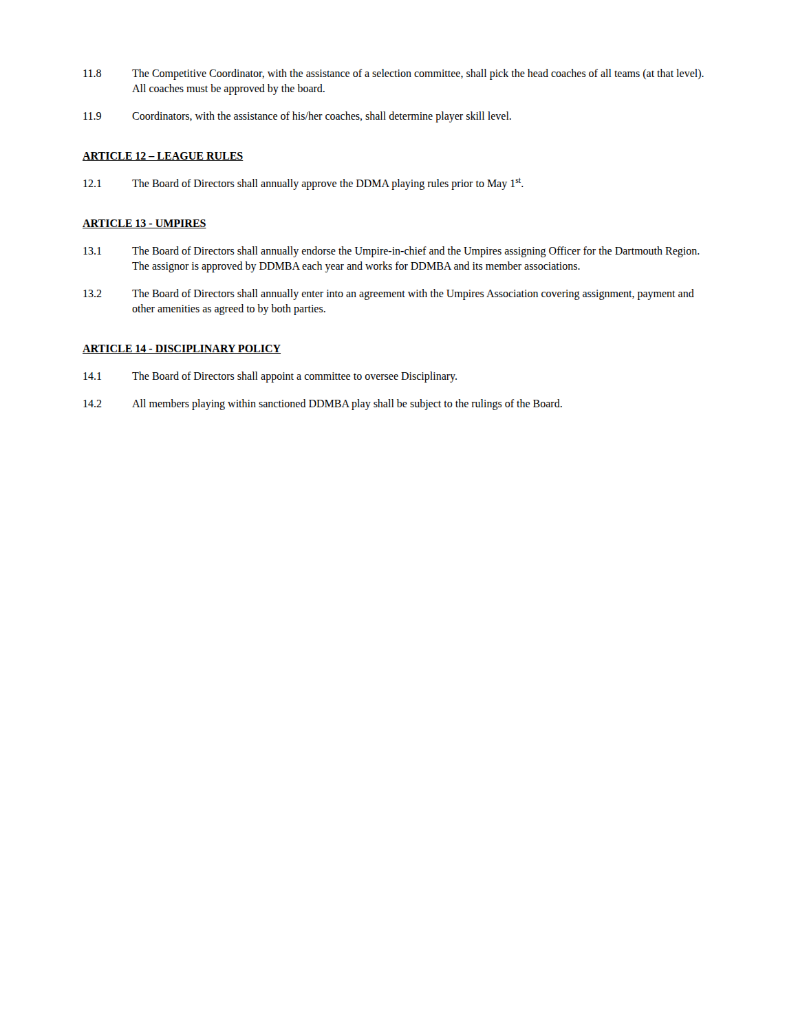11.8
The Competitive Coordinator, with the assistance of a selection committee, shall pick the head coaches of all teams (at that level). All coaches must be approved by the board.
11.9
Coordinators, with the assistance of his/her coaches, shall determine player skill level.
ARTICLE 12 – LEAGUE RULES
12.1
The Board of Directors shall annually approve the DDMA playing rules prior to May 1st.
ARTICLE 13 - UMPIRES
13.1
The Board of Directors shall annually endorse the Umpire-in-chief and the Umpires assigning Officer for the Dartmouth Region. The assignor is approved by DDMBA each year and works for DDMBA and its member associations.
13.2
The Board of Directors shall annually enter into an agreement with the Umpires Association covering assignment, payment and other amenities as agreed to by both parties.
ARTICLE 14 - DISCIPLINARY POLICY
14.1
The Board of Directors shall appoint a committee to oversee Disciplinary.
14.2
All members playing within sanctioned DDMBA play shall be subject to the rulings of the Board.